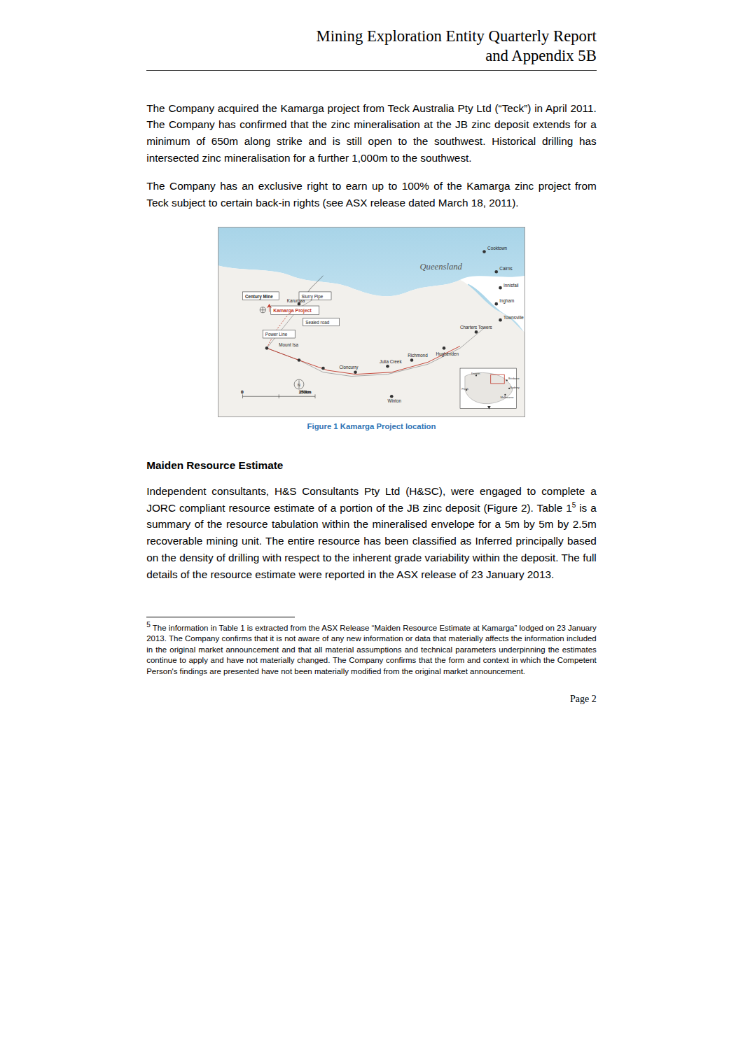Mining Exploration Entity Quarterly Report and Appendix 5B
The Company acquired the Kamarga project from Teck Australia Pty Ltd (“Teck”) in April 2011. The Company has confirmed that the zinc mineralisation at the JB zinc deposit extends for a minimum of 650m along strike and is still open to the southwest. Historical drilling has intersected zinc mineralisation for a further 1,000m to the southwest.
The Company has an exclusive right to earn up to 100% of the Kamarga zinc project from Teck subject to certain back-in rights (see ASX release dated March 18, 2011).
Figure 1 Kamarga Project location
Maiden Resource Estimate
Independent consultants, H&S Consultants Pty Ltd (H&SC), were engaged to complete a JORC compliant resource estimate of a portion of the JB zinc deposit (Figure 2). Table 15 is a summary of the resource tabulation within the mineralised envelope for a 5m by 5m by 2.5m recoverable mining unit. The entire resource has been classified as Inferred principally based on the density of drilling with respect to the inherent grade variability within the deposit. The full details of the resource estimate were reported in the ASX release of 23 January 2013.
5 The information in Table 1 is extracted from the ASX Release “Maiden Resource Estimate at Kamarga” lodged on 23 January 2013. The Company confirms that it is not aware of any new information or data that materially affects the information included in the original market announcement and that all material assumptions and technical parameters underpinning the estimates continue to apply and have not materially changed. The Company confirms that the form and context in which the Competent Person's findings are presented have not been materially modified from the original market announcement.
Page 2